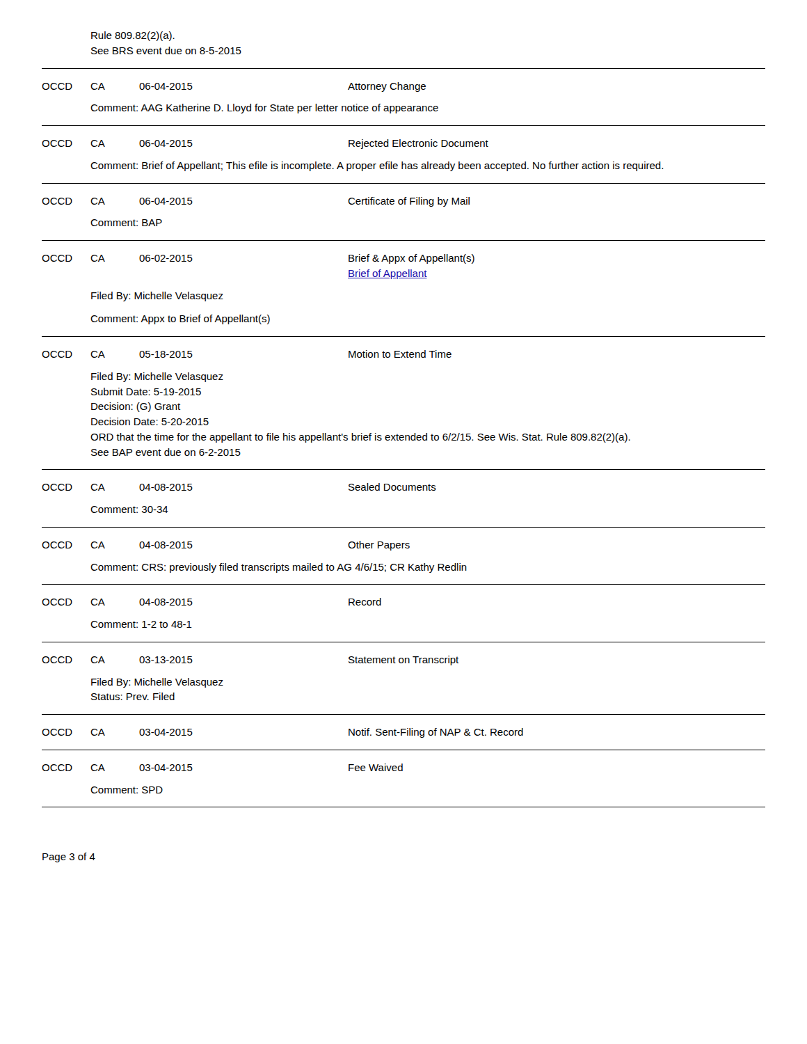Rule 809.82(2)(a).
See BRS event due on 8-5-2015
OCCD
CA
06-04-2015
Attorney Change
Comment: AAG Katherine D. Lloyd for State per letter notice of appearance
OCCD
CA
06-04-2015
Rejected Electronic Document
Comment: Brief of Appellant; This efile is incomplete. A proper efile has already been accepted. No further action is required.
OCCD
CA
06-04-2015
Certificate of Filing by Mail
Comment: BAP
OCCD
CA
06-02-2015
Brief & Appx of Appellant(s)
Brief of Appellant
Filed By: Michelle Velasquez
Comment: Appx to Brief of Appellant(s)
OCCD
CA
05-18-2015
Motion to Extend Time
Filed By: Michelle Velasquez
Submit Date: 5-19-2015
Decision: (G) Grant
Decision Date: 5-20-2015
ORD that the time for the appellant to file his appellant's brief is extended to 6/2/15. See Wis. Stat. Rule 809.82(2)(a).
See BAP event due on 6-2-2015
OCCD
CA
04-08-2015
Sealed Documents
Comment: 30-34
OCCD
CA
04-08-2015
Other Papers
Comment: CRS: previously filed transcripts mailed to AG 4/6/15; CR Kathy Redlin
OCCD
CA
04-08-2015
Record
Comment: 1-2 to 48-1
OCCD
CA
03-13-2015
Statement on Transcript
Filed By: Michelle Velasquez
Status: Prev. Filed
OCCD
CA
03-04-2015
Notif. Sent-Filing of NAP & Ct. Record
OCCD
CA
03-04-2015
Fee Waived
Comment: SPD
Page 3 of 4